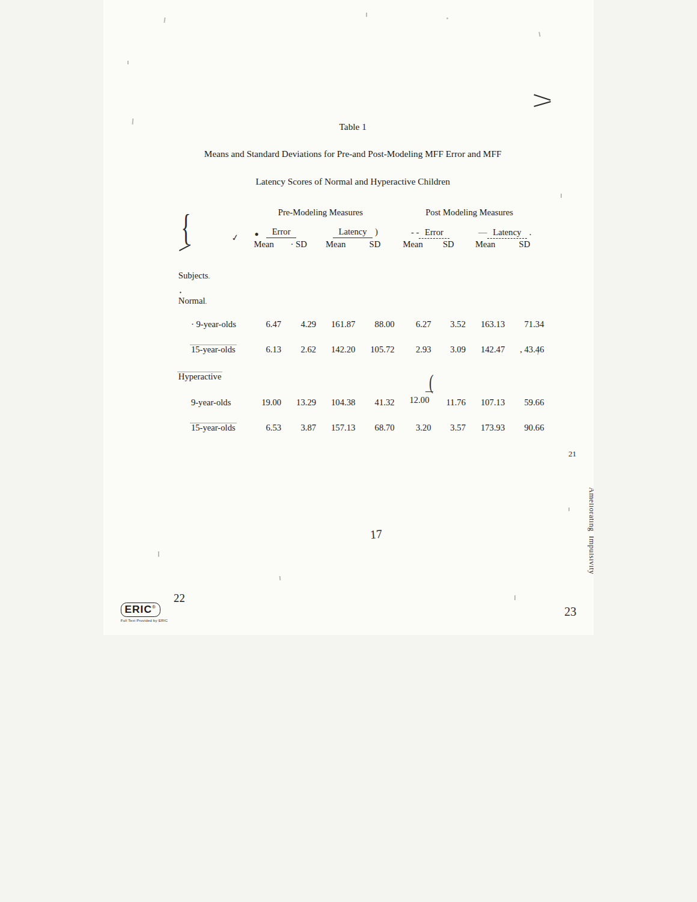Table 1
Means and Standard Deviations for Pre-and Post-Modeling MFF Error and MFF Latency Scores of Normal and Hyperactive Children
{ ✓ ● 17 (
| | Pre-Modeling Measures | Post Modeling Measures |
| --- | --- | --- |
| | Error | Latency ) | - - Error | — Latency . |
| | Mean | · SD | Mean | SD | Mean | SD | Mean | SD |
| Subjects . | |
| Normal . | |
| · 9-year-olds | 6.47 | 4.29 | 161.87 | 88.00 | 6.27 | 3.52 | 163.13 | 71.34 |
| 15-year-olds | 6.13 | 2.62 | 142.20 | 105.72 | 2.93 | 3.09 | 142.47 | , 43.46 |
| Hyperactive | |
| 9-year-olds | 19.00 | 13.29 | 104.38 | 41.32 | 12.00 | 11.76 | 107.13 | 59.66 |
| 15-year-olds | 6.53 | 3.87 | 157.13 | 68.70 | 3.20 | 3.57 | 173.93 | 90.66 |
Ameliorating Impulsivity
21
23
ERIC® Full Text Provided by ERIC 22